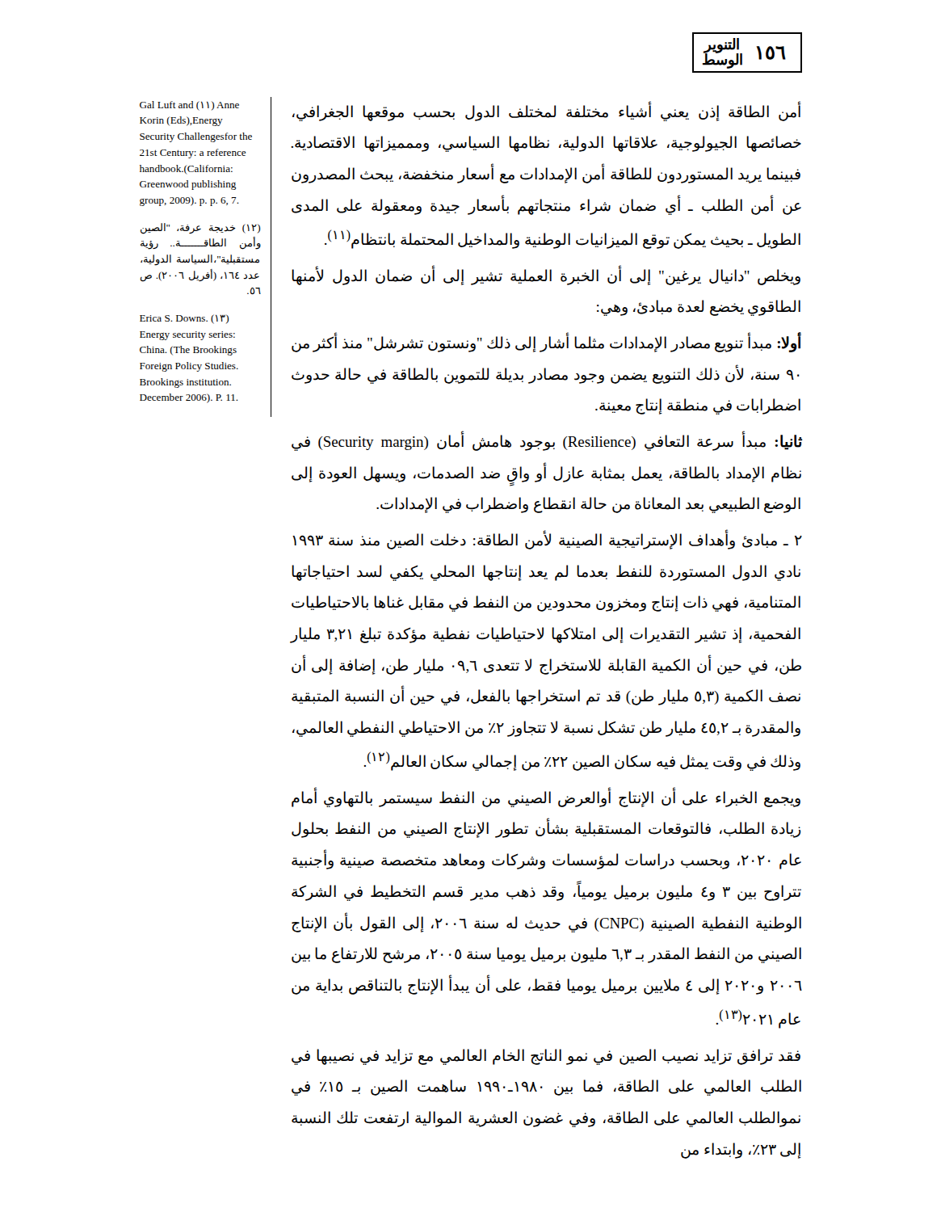١٥٦ التنوير
الوسط
أمن الطاقة إذن يعني أشياء مختلفة لمختلف الدول بحسب موقعها الجغرافي، خصائصها الجيولوجية، علاقاتها الدولية، نظامها السياسي، وممميزاتها الاقتصادية. فبينما يريد المستوردون للطاقة أمن الإمدادات مع أسعار منخفضة، يبحث المصدرون عن أمن الطلب ـ أي ضمان شراء منتجاتهم بأسعار جيدة ومعقولة على المدى الطويل ـ بحيث يمكن توقع الميزانيات الوطنية والمداخيل المحتملة بانتظام(١١).
ويخلص "دانيال يرغين" إلى أن الخبرة العملية تشير إلى أن ضمان الدول لأمنها الطاقوي يخضع لعدة مبادئ، وهي:
أولا: مبدأ تنويع مصادر الإمدادات مثلما أشار إلى ذلك "ونستون تشرشل" منذ أكثر من ٩٠ سنة، لأن ذلك التنويع يضمن وجود مصادر بديلة للتموين بالطاقة في حالة حدوث اضطرابات في منطقة إنتاج معينة.
ثانيا: مبدأ سرعة التعافي (Resilience) بوجود هامش أمان (Security margin) في نظام الإمداد بالطاقة، يعمل بمثابة عازل أو واقٍ ضد الصدمات، ويسهل العودة إلى الوضع الطبيعي بعد المعاناة من حالة انقطاع واضطراب في الإمدادات.
٢ ـ مبادئ وأهداف الإستراتيجية الصينية لأمن الطاقة: دخلت الصين منذ سنة ١٩٩٣ نادي الدول المستوردة للنفط بعدما لم يعد إنتاجها المحلي يكفي لسد احتياجاتها المتنامية، فهي ذات إنتاج ومخزون محدودين من النفط في مقابل غناها بالاحتياطيات الفحمية، إذ تشير التقديرات إلى امتلاكها لاحتياطيات نفطية مؤكدة تبلغ ٣,٢١ مليار طن، في حين أن الكمية القابلة للاستخراج لا تتعدى ٠٩,٦ مليار طن، إضافة إلى أن نصف الكمية (٥,٣ مليار طن) قد تم استخراجها بالفعل، في حين أن النسبة المتبقية والمقدرة بـ ٤٥,٢ مليار طن تشكل نسبة لا تتجاوز ٢٪ من الاحتياطي النفطي العالمي، وذلك في وقت يمثل فيه سكان الصين ٢٢٪ من إجمالي سكان العالم(١٢).
ويجمع الخبراء على أن الإنتاج أوالعرض الصيني من النفط سيستمر بالتهاوي أمام زيادة الطلب، فالتوقعات المستقبلية بشأن تطور الإنتاج الصيني من النفط بحلول عام ٢٠٢٠، وبحسب دراسات لمؤسسات وشركات ومعاهد متخصصة صينية وأجنبية تتراوح بين ٣ و٤ مليون برميل يومياً، وقد ذهب مدير قسم التخطيط في الشركة الوطنية النفطية الصينية (CNPC) في حديث له سنة ٢٠٠٦، إلى القول بأن الإنتاج الصيني من النفط المقدر بـ ٦,٣ مليون برميل يوميا سنة ٢٠٠٥، مرشح للارتفاع ما بين ٢٠٠٦ و٢٠٢٠ إلى ٤ ملايين برميل يوميا فقط، على أن يبدأ الإنتاج بالتناقص بداية من عام ٢٠٢١(١٣).
فقد ترافق تزايد نصيب الصين في نمو الناتج الخام العالمي مع تزايد في نصيبها في الطلب العالمي على الطاقة، فما بين ١٩٨٠ـ١٩٩٠ ساهمت الصين بـ ١٥٪ في نموالطلب العالمي على الطاقة، وفي غضون العشرية الموالية ارتفعت تلك النسبة إلى ٢٣٪، وابتداء من
Gal Luft and (١١) Anne Korin (Eds),Energy Security Challengesfor the 21st Century: a reference handbook.(California: Greenwood publishing group, 2009). p. p. 6, 7.
(١٢) خديجة عرفة، "الصين وأمن الطاقـــــــة.. رؤية مستقبلية"،السياسة الدولية، عدد ١٦٤، (أفريل ٢٠٠٦). ص ٥٦.
Erica S. Downs. (١٣) Energy security series: China. (The Brookings Foreign Policy Studies. Brookings institution. December 2006). P. 11.